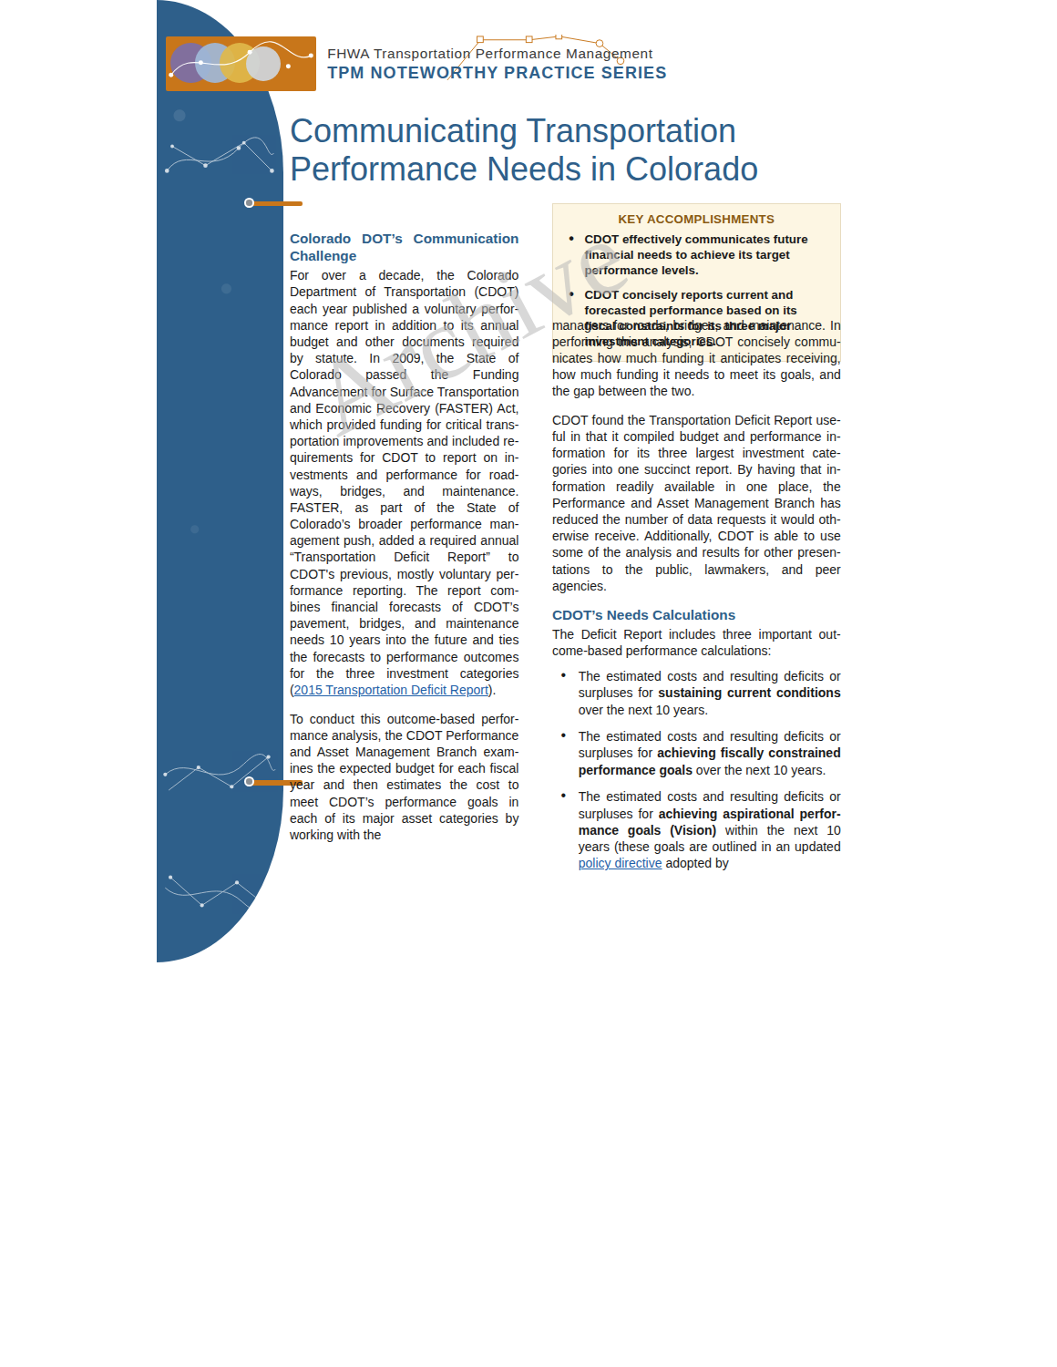FHWA Transportation Performance Management
TPM NOTEWORTHY PRACTICE SERIES
Communicating Transportation Performance Needs in Colorado
KEY ACCOMPLISHMENTS
CDOT effectively communicates future financial needs to achieve its target performance levels.
CDOT concisely reports current and forecasted performance based on its fiscal constraints for its three major investment categories.
Colorado DOT’s Communication Challenge
For over a decade, the Colorado Department of Transportation (CDOT) each year published a voluntary performance report in addition to its annual budget and other documents required by statute. In 2009, the State of Colorado passed the Funding Advancement for Surface Transportation and Economic Recovery (FASTER) Act, which provided funding for critical transportation improvements and included requirements for CDOT to report on investments and performance for roadways, bridges, and maintenance. FASTER, as part of the State of Colorado’s broader performance management push, added a required annual “Transportation Deficit Report” to CDOT's previous, mostly voluntary performance reporting. The report combines financial forecasts of CDOT’s pavement, bridges, and maintenance needs 10 years into the future and ties the forecasts to performance outcomes for the three investment categories (2015 Transportation Deficit Report).
To conduct this outcome-based performance analysis, the CDOT Performance and Asset Management Branch examines the expected budget for each fiscal year and then estimates the cost to meet CDOT’s performance goals in each of its major asset categories by working with the
managers for roads, bridges, and maintenance. In performing this analysis, CDOT concisely communicates how much funding it anticipates receiving, how much funding it needs to meet its goals, and the gap between the two.
CDOT found the Transportation Deficit Report useful in that it compiled budget and performance information for its three largest investment categories into one succinct report. By having that information readily available in one place, the Performance and Asset Management Branch has reduced the number of data requests it would otherwise receive. Additionally, CDOT is able to use some of the analysis and results for other presentations to the public, lawmakers, and peer agencies.
CDOT’s Needs Calculations
The Deficit Report includes three important outcome-based performance calculations:
The estimated costs and resulting deficits or surpluses for sustaining current conditions over the next 10 years.
The estimated costs and resulting deficits or surpluses for achieving fiscally constrained performance goals over the next 10 years.
The estimated costs and resulting deficits or surpluses for achieving aspirational performance goals (Vision) within the next 10 years (these goals are outlined in an updated policy directive adopted by
Archive